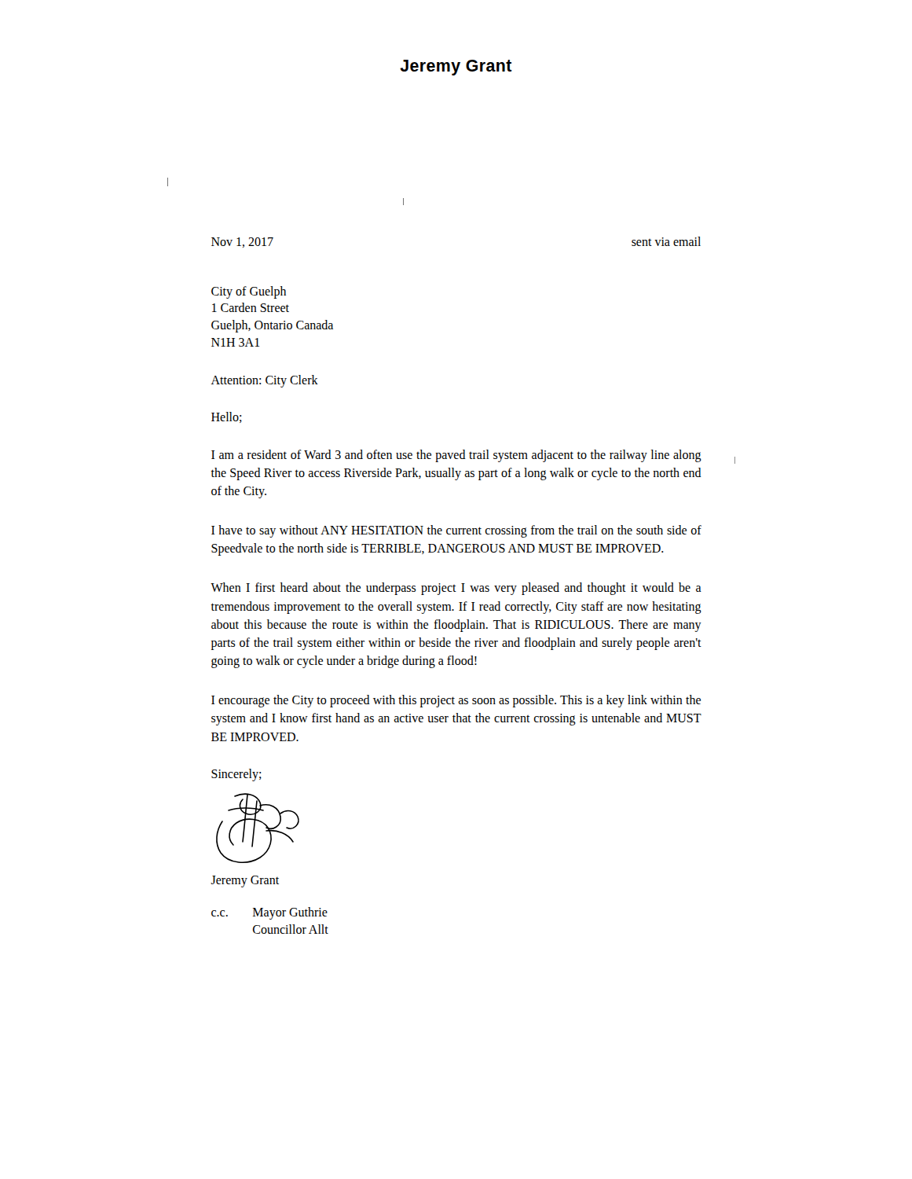Jeremy Grant
Nov 1, 2017 sent via email
City of Guelph
1 Carden Street
Guelph, Ontario Canada
N1H 3A1
Attention: City Clerk
Hello;
I am a resident of Ward 3 and often use the paved trail system adjacent to the railway line along the Speed River to access Riverside Park, usually as part of a long walk or cycle to the north end of the City.
I have to say without ANY HESITATION the current crossing from the trail on the south side of Speedvale to the north side is TERRIBLE, DANGEROUS AND MUST BE IMPROVED.
When I first heard about the underpass project I was very pleased and thought it would be a tremendous improvement to the overall system. If I read correctly, City staff are now hesitating about this because the route is within the floodplain. That is RIDICULOUS. There are many parts of the trail system either within or beside the river and floodplain and surely people aren't going to walk or cycle under a bridge during a flood!
I encourage the City to proceed with this project as soon as possible. This is a key link within the system and I know first hand as an active user that the current crossing is untenable and MUST BE IMPROVED.
Sincerely;
Jeremy Grant
c.c. Mayor Guthrie
Councillor Allt